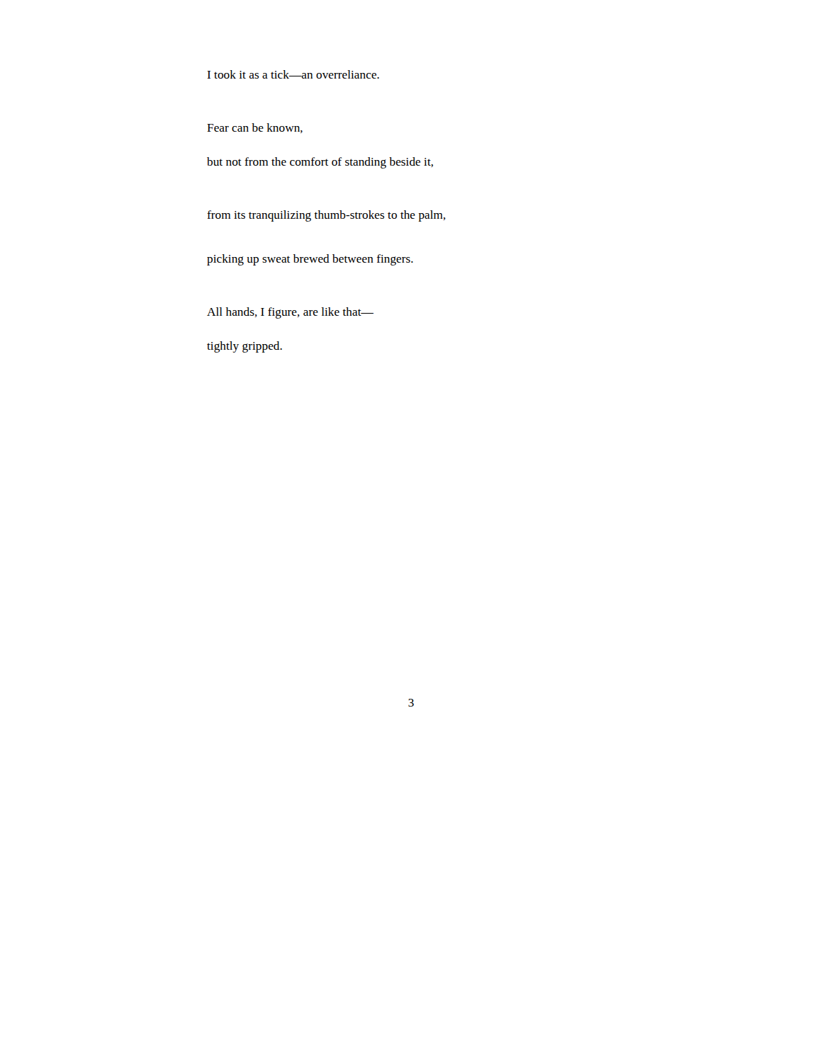I took it as a tick—an overreliance.
Fear can be known,
but not from the comfort of standing beside it,
from its tranquilizing thumb-strokes to the palm,
picking up sweat brewed between fingers.
All hands, I figure, are like that—
tightly gripped.
3